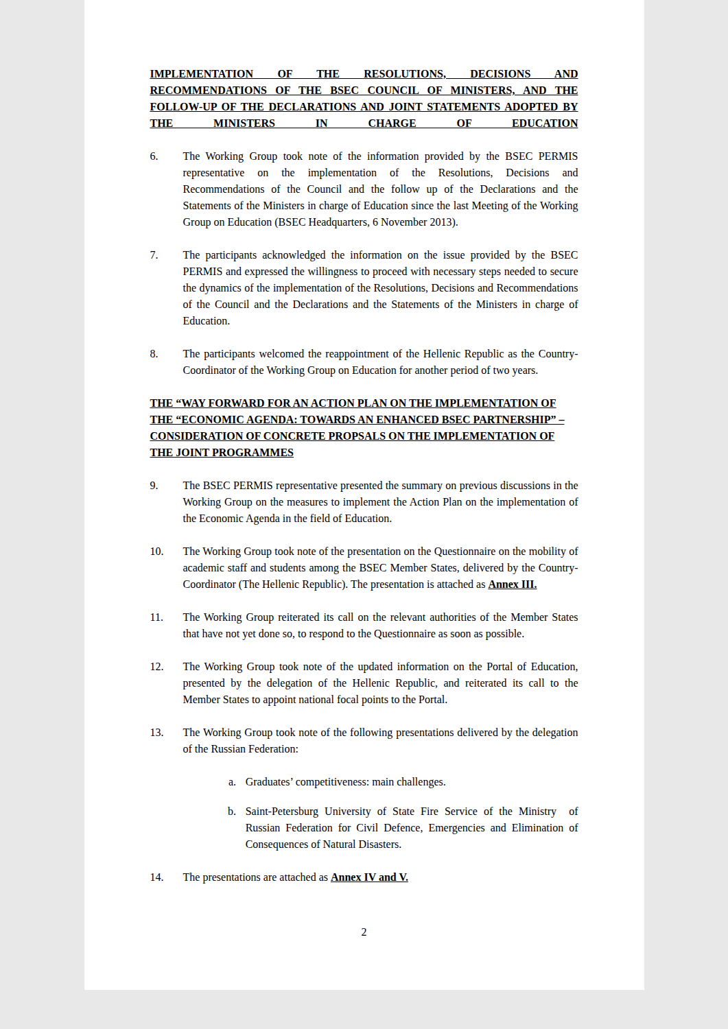Implementation of the Resolutions, Decisions and Recommendations of the BSEC Council of Ministers, and the Follow-up of the Declarations and Joint Statements Adopted by the Ministers in Charge of Education
6. The Working Group took note of the information provided by the BSEC PERMIS representative on the implementation of the Resolutions, Decisions and Recommendations of the Council and the follow up of the Declarations and the Statements of the Ministers in charge of Education since the last Meeting of the Working Group on Education (BSEC Headquarters, 6 November 2013).
7. The participants acknowledged the information on the issue provided by the BSEC PERMIS and expressed the willingness to proceed with necessary steps needed to secure the dynamics of the implementation of the Resolutions, Decisions and Recommendations of the Council and the Declarations and the Statements of the Ministers in charge of Education.
8. The participants welcomed the reappointment of the Hellenic Republic as the Country-Coordinator of the Working Group on Education for another period of two years.
The “Way Forward for an Action Plan on the Implementation of the “Economic Agenda: Towards an Enhanced BSEC Partnership” – Consideration of Concrete Propsals on the Implementation of the Joint Programmes
9. The BSEC PERMIS representative presented the summary on previous discussions in the Working Group on the measures to implement the Action Plan on the implementation of the Economic Agenda in the field of Education.
10. The Working Group took note of the presentation on the Questionnaire on the mobility of academic staff and students among the BSEC Member States, delivered by the Country-Coordinator (The Hellenic Republic). The presentation is attached as Annex III.
11. The Working Group reiterated its call on the relevant authorities of the Member States that have not yet done so, to respond to the Questionnaire as soon as possible.
12. The Working Group took note of the updated information on the Portal of Education, presented by the delegation of the Hellenic Republic, and reiterated its call to the Member States to appoint national focal points to the Portal.
13. The Working Group took note of the following presentations delivered by the delegation of the Russian Federation:
Graduates’ competitiveness: main challenges.
Saint-Petersburg University of State Fire Service of the Ministry of Russian Federation for Civil Defence, Emergencies and Elimination of Consequences of Natural Disasters.
14. The presentations are attached as Annex IV and V.
2